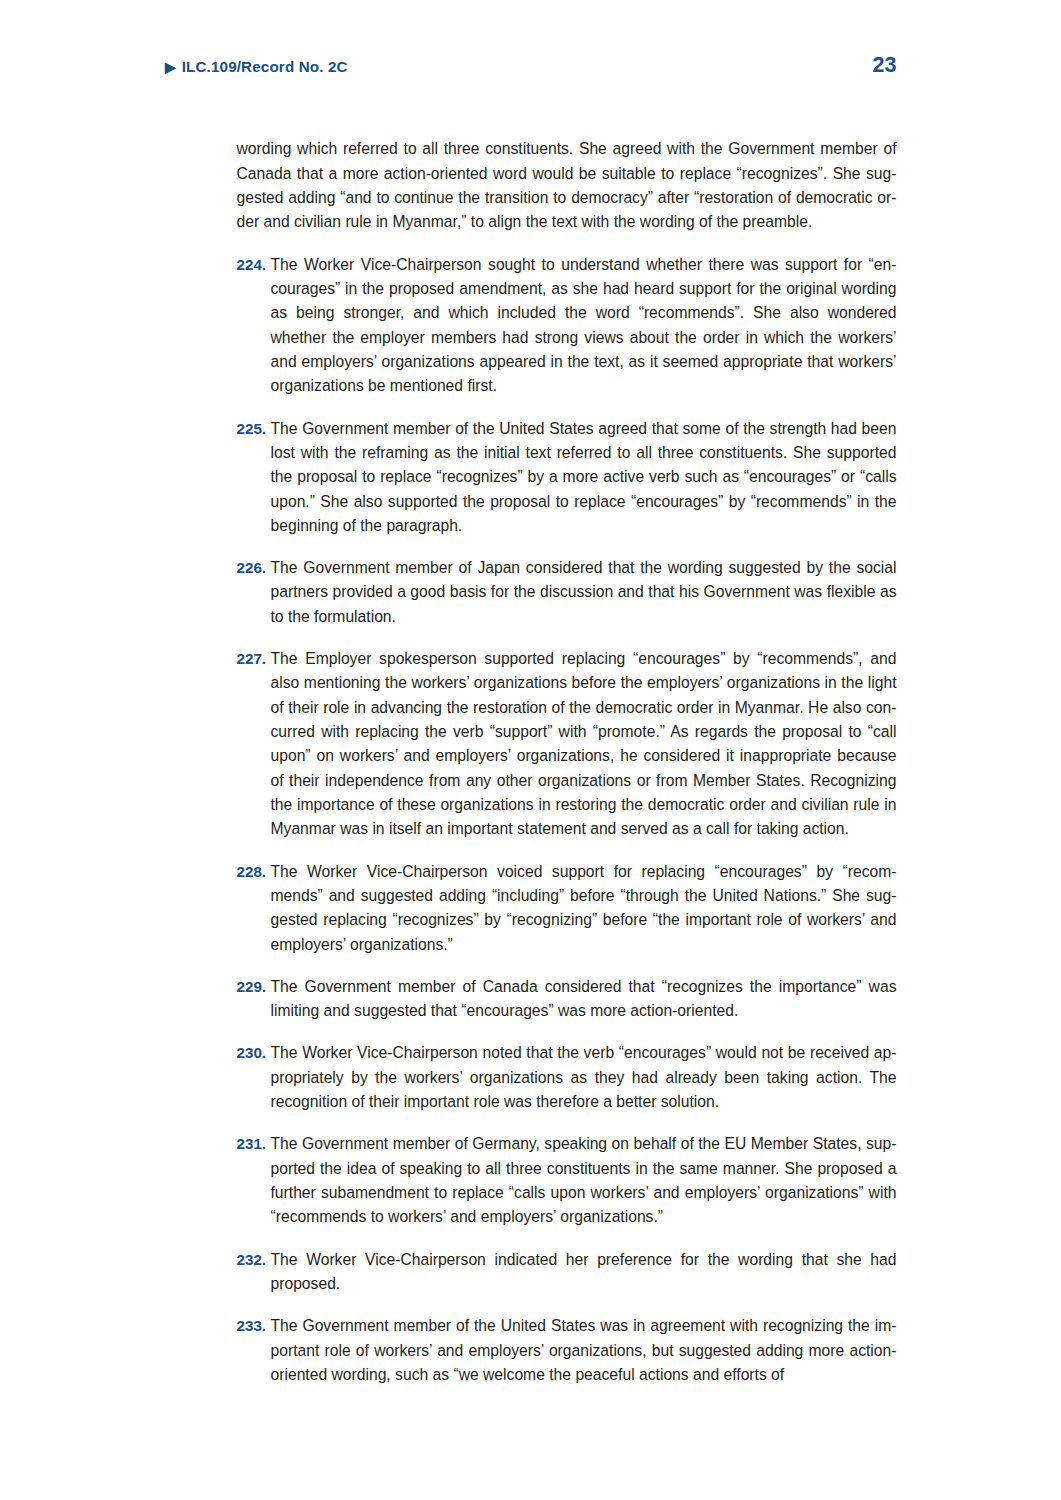▶ILC.109/Record No. 2C
23
wording which referred to all three constituents. She agreed with the Government member of Canada that a more action-oriented word would be suitable to replace “recognizes”. She suggested adding “and to continue the transition to democracy” after “restoration of democratic order and civilian rule in Myanmar,” to align the text with the wording of the preamble.
224. The Worker Vice-Chairperson sought to understand whether there was support for “encourages” in the proposed amendment, as she had heard support for the original wording as being stronger, and which included the word “recommends”. She also wondered whether the employer members had strong views about the order in which the workers’ and employers’ organizations appeared in the text, as it seemed appropriate that workers’ organizations be mentioned first.
225. The Government member of the United States agreed that some of the strength had been lost with the reframing as the initial text referred to all three constituents. She supported the proposal to replace “recognizes” by a more active verb such as “encourages” or “calls upon.” She also supported the proposal to replace “encourages” by “recommends” in the beginning of the paragraph.
226. The Government member of Japan considered that the wording suggested by the social partners provided a good basis for the discussion and that his Government was flexible as to the formulation.
227. The Employer spokesperson supported replacing “encourages” by “recommends”, and also mentioning the workers’ organizations before the employers’ organizations in the light of their role in advancing the restoration of the democratic order in Myanmar. He also concurred with replacing the verb “support” with “promote.” As regards the proposal to “call upon” on workers’ and employers’ organizations, he considered it inappropriate because of their independence from any other organizations or from Member States. Recognizing the importance of these organizations in restoring the democratic order and civilian rule in Myanmar was in itself an important statement and served as a call for taking action.
228. The Worker Vice-Chairperson voiced support for replacing “encourages” by “recommends” and suggested adding “including” before “through the United Nations.” She suggested replacing “recognizes” by “recognizing” before “the important role of workers’ and employers’ organizations.”
229. The Government member of Canada considered that “recognizes the importance” was limiting and suggested that “encourages” was more action-oriented.
230. The Worker Vice-Chairperson noted that the verb “encourages” would not be received appropriately by the workers’ organizations as they had already been taking action. The recognition of their important role was therefore a better solution.
231. The Government member of Germany, speaking on behalf of the EU Member States, supported the idea of speaking to all three constituents in the same manner. She proposed a further subamendment to replace “calls upon workers’ and employers’ organizations” with “recommends to workers’ and employers’ organizations.”
232. The Worker Vice-Chairperson indicated her preference for the wording that she had proposed.
233. The Government member of the United States was in agreement with recognizing the important role of workers’ and employers’ organizations, but suggested adding more action-oriented wording, such as “we welcome the peaceful actions and efforts of